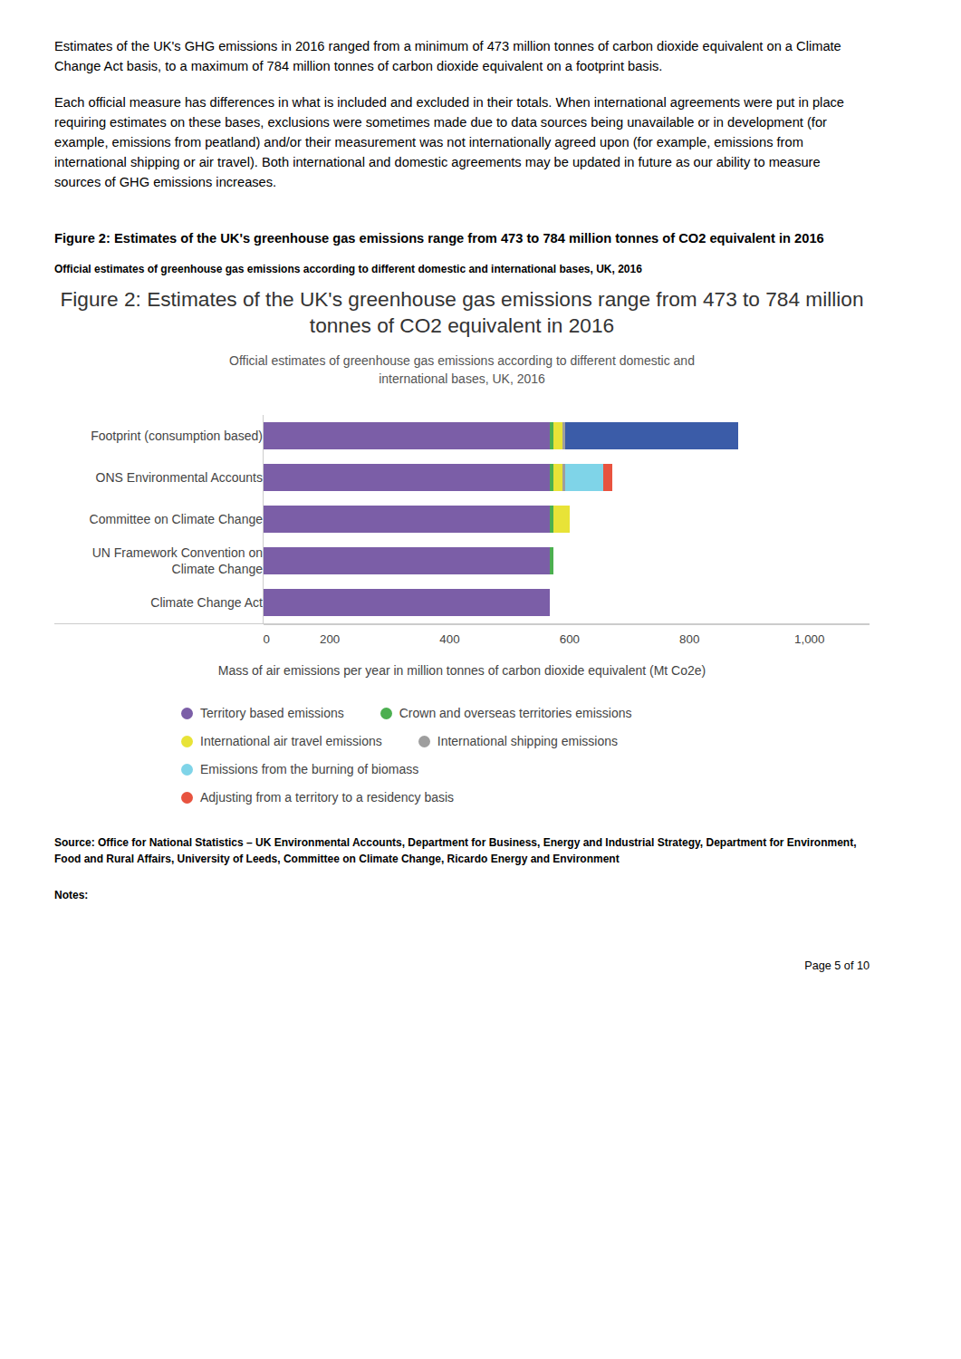Estimates of the UK's GHG emissions in 2016 ranged from a minimum of 473 million tonnes of carbon dioxide equivalent on a Climate Change Act basis, to a maximum of 784 million tonnes of carbon dioxide equivalent on a footprint basis.
Each official measure has differences in what is included and excluded in their totals. When international agreements were put in place requiring estimates on these bases, exclusions were sometimes made due to data sources being unavailable or in development (for example, emissions from peatland) and/or their measurement was not internationally agreed upon (for example, emissions from international shipping or air travel). Both international and domestic agreements may be updated in future as our ability to measure sources of GHG emissions increases.
Figure 2: Estimates of the UK's greenhouse gas emissions range from 473 to 784 million tonnes of CO2 equivalent in 2016
Official estimates of greenhouse gas emissions according to different domestic and international bases, UK, 2016
Figure 2: Estimates of the UK's greenhouse gas emissions range from 473 to 784 million tonnes of CO2 equivalent in 2016
Official estimates of greenhouse gas emissions according to different domestic and
international bases, UK, 2016
| Footprint (consumption based) | |
| ONS Environmental Accounts | |
| Committee on Climate Change | |
| UN Framework Convention on Climate Change | |
| Climate Change Act | |
| | / 0 / 200 / 400 / 600 / 800 / 1,000 / |
Mass of air emissions per year in million tonnes of carbon dioxide equivalent (Mt Co2e)
Territory based emissions Crown and overseas territories emissions
International air travel emissions International shipping emissions
Emissions from the burning of biomass
Adjusting from a territory to a residency basis
Source: Office for National Statistics – UK Environmental Accounts, Department for Business, Energy and Industrial Strategy, Department for Environment, Food and Rural Affairs, University of Leeds, Committee on Climate Change, Ricardo Energy and Environment
Notes:
Page 5 of 10